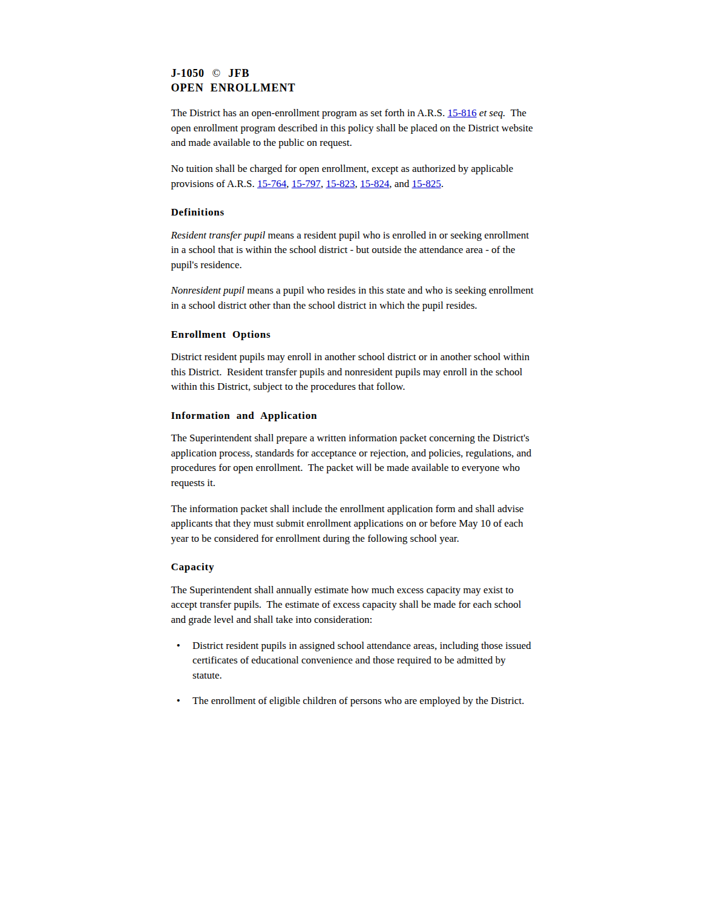J-1050©JFB
OPEN ENROLLMENT
The District has an open-enrollment program as set forth in A.R.S. 15-816 et seq. The open enrollment program described in this policy shall be placed on the District website and made available to the public on request.
No tuition shall be charged for open enrollment, except as authorized by applicable provisions of A.R.S. 15-764, 15-797, 15-823, 15-824, and 15-825.
Definitions
Resident transfer pupil means a resident pupil who is enrolled in or seeking enrollment in a school that is within the school district - but outside the attendance area - of the pupil's residence.
Nonresident pupil means a pupil who resides in this state and who is seeking enrollment in a school district other than the school district in which the pupil resides.
Enrollment Options
District resident pupils may enroll in another school district or in another school within this District. Resident transfer pupils and nonresident pupils may enroll in the school within this District, subject to the procedures that follow.
Information and Application
The Superintendent shall prepare a written information packet concerning the District's application process, standards for acceptance or rejection, and policies, regulations, and procedures for open enrollment. The packet will be made available to everyone who requests it.
The information packet shall include the enrollment application form and shall advise applicants that they must submit enrollment applications on or before May 10 of each year to be considered for enrollment during the following school year.
Capacity
The Superintendent shall annually estimate how much excess capacity may exist to accept transfer pupils. The estimate of excess capacity shall be made for each school and grade level and shall take into consideration:
District resident pupils in assigned school attendance areas, including those issued certificates of educational convenience and those required to be admitted by statute.
The enrollment of eligible children of persons who are employed by the District.